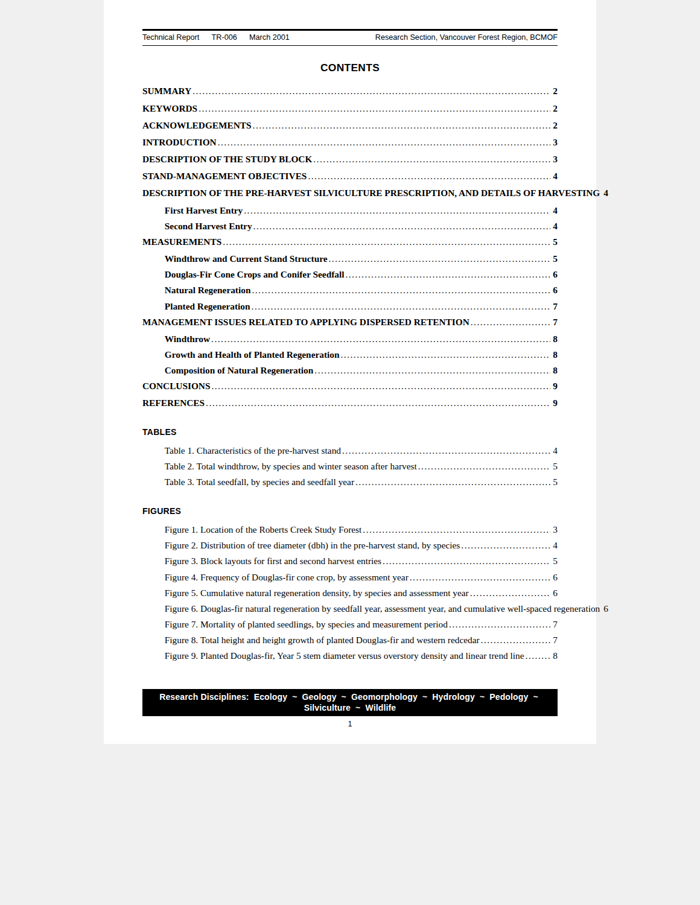Technical Report TR-006 March 2001
Research Section, Vancouver Forest Region, BCMOF
CONTENTS
SUMMARY .................................................................................................................................................................................. 2
KEYWORDS ................................................................................................................................................................................ 2
ACKNOWLEDGEMENTS ................................................................................................................................................................. 2
INTRODUCTION ......................................................................................................................................................................... 3
DESCRIPTION OF THE STUDY BLOCK ................................................................................................................................. 3
STAND-MANAGEMENT OBJECTIVES ................................................................................................................................... 4
DESCRIPTION OF THE PRE-HARVEST SILVICULTURE PRESCRIPTION, AND DETAILS OF HARVESTING .......... 4
First Harvest Entry ......................................................................................................................................................................... 4
Second Harvest Entry ..................................................................................................................................................................... 4
MEASUREMENTS ....................................................................................................................................................................... 5
Windthrow and Current Stand Structure ......................................................................................................................... 5
Douglas-Fir Cone Crops and Conifer Seedfall ................................................................................................................. 6
Natural Regeneration ..................................................................................................................................................................... 6
Planted Regeneration ..................................................................................................................................................................... 7
MANAGEMENT ISSUES RELATED TO APPLYING DISPERSED RETENTION .............................................................. 7
Windthrow ......................................................................................................................................................................................... 8
Growth and Health of Planted Regeneration ............................................................................................................. 8
Composition of Natural Regeneration ....................................................................................................................... 8
CONCLUSIONS ........................................................................................................................................................................... 9
REFERENCES ............................................................................................................................................................................. 9
TABLES
Table 1. Characteristics of the pre-harvest stand ................................................................................................................................. 4
Table 2. Total windthrow, by species and winter season after harvest ......................................................................................... 5
Table 3. Total seedfall, by species and seedfall year ............................................................................................................. 5
FIGURES
Figure 1. Location of the Roberts Creek Study Forest ....................................................................................................... 3
Figure 2. Distribution of tree diameter (dbh) in the pre-harvest stand, by species ....................................................................... 4
Figure 3. Block layouts for first and second harvest entries ............................................................................................. 5
Figure 4. Frequency of Douglas-fir cone crop, by assessment year ............................................................................... 6
Figure 5. Cumulative natural regeneration density, by species and assessment year ..................................................................... 6
Figure 6. Douglas-fir natural regeneration by seedfall year, assessment year, and cumulative well-spaced regeneration ............. 6
Figure 7. Mortality of planted seedlings, by species and measurement period ............................................................................. 7
Figure 8. Total height and height growth of planted Douglas-fir and western redcedar ............................................................. 7
Figure 9. Planted Douglas-fir, Year 5 stem diameter versus overstory density and linear trend line ........................................... 8
Research Disciplines: Ecology ~ Geology ~ Geomorphology ~ Hydrology ~ Pedology ~ Silviculture ~ Wildlife
1